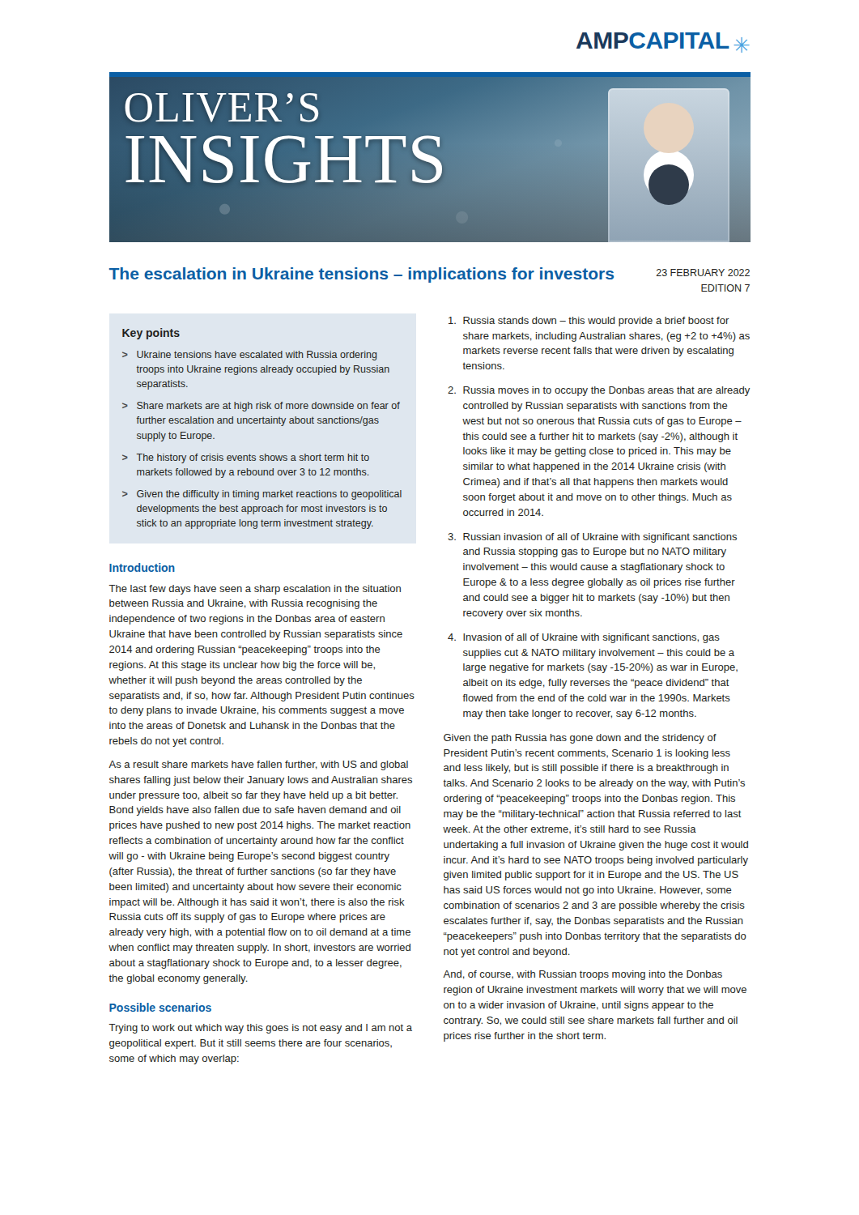AMPCAPITAL✳
OLIVER’S INSIGHTS
The escalation in Ukraine tensions – implications for investors
23 FEBRUARY 2022
EDITION 7
Key points
Ukraine tensions have escalated with Russia ordering troops into Ukraine regions already occupied by Russian separatists.
Share markets are at high risk of more downside on fear of further escalation and uncertainty about sanctions/gas supply to Europe.
The history of crisis events shows a short term hit to markets followed by a rebound over 3 to 12 months.
Given the difficulty in timing market reactions to geopolitical developments the best approach for most investors is to stick to an appropriate long term investment strategy.
Introduction
The last few days have seen a sharp escalation in the situation between Russia and Ukraine, with Russia recognising the independence of two regions in the Donbas area of eastern Ukraine that have been controlled by Russian separatists since 2014 and ordering Russian “peacekeeping” troops into the regions. At this stage its unclear how big the force will be, whether it will push beyond the areas controlled by the separatists and, if so, how far. Although President Putin continues to deny plans to invade Ukraine, his comments suggest a move into the areas of Donetsk and Luhansk in the Donbas that the rebels do not yet control.
As a result share markets have fallen further, with US and global shares falling just below their January lows and Australian shares under pressure too, albeit so far they have held up a bit better. Bond yields have also fallen due to safe haven demand and oil prices have pushed to new post 2014 highs. The market reaction reflects a combination of uncertainty around how far the conflict will go - with Ukraine being Europe’s second biggest country (after Russia), the threat of further sanctions (so far they have been limited) and uncertainty about how severe their economic impact will be. Although it has said it won’t, there is also the risk Russia cuts off its supply of gas to Europe where prices are already very high, with a potential flow on to oil demand at a time when conflict may threaten supply. In short, investors are worried about a stagflationary shock to Europe and, to a lesser degree, the global economy generally.
Possible scenarios
Trying to work out which way this goes is not easy and I am not a geopolitical expert. But it still seems there are four scenarios, some of which may overlap:
Russia stands down – this would provide a brief boost for share markets, including Australian shares, (eg +2 to +4%) as markets reverse recent falls that were driven by escalating tensions.
Russia moves in to occupy the Donbas areas that are already controlled by Russian separatists with sanctions from the west but not so onerous that Russia cuts of gas to Europe – this could see a further hit to markets (say -2%), although it looks like it may be getting close to priced in. This may be similar to what happened in the 2014 Ukraine crisis (with Crimea) and if that’s all that happens then markets would soon forget about it and move on to other things. Much as occurred in 2014.
Russian invasion of all of Ukraine with significant sanctions and Russia stopping gas to Europe but no NATO military involvement – this would cause a stagflationary shock to Europe & to a less degree globally as oil prices rise further and could see a bigger hit to markets (say -10%) but then recovery over six months.
Invasion of all of Ukraine with significant sanctions, gas supplies cut & NATO military involvement – this could be a large negative for markets (say -15-20%) as war in Europe, albeit on its edge, fully reverses the “peace dividend” that flowed from the end of the cold war in the 1990s. Markets may then take longer to recover, say 6-12 months.
Given the path Russia has gone down and the stridency of President Putin’s recent comments, Scenario 1 is looking less and less likely, but is still possible if there is a breakthrough in talks. And Scenario 2 looks to be already on the way, with Putin’s ordering of “peacekeeping” troops into the Donbas region. This may be the “military-technical” action that Russia referred to last week. At the other extreme, it’s still hard to see Russia undertaking a full invasion of Ukraine given the huge cost it would incur. And it’s hard to see NATO troops being involved particularly given limited public support for it in Europe and the US. The US has said US forces would not go into Ukraine. However, some combination of scenarios 2 and 3 are possible whereby the crisis escalates further if, say, the Donbas separatists and the Russian “peacekeepers” push into Donbas territory that the separatists do not yet control and beyond.
And, of course, with Russian troops moving into the Donbas region of Ukraine investment markets will worry that we will move on to a wider invasion of Ukraine, until signs appear to the contrary. So, we could still see share markets fall further and oil prices rise further in the short term.